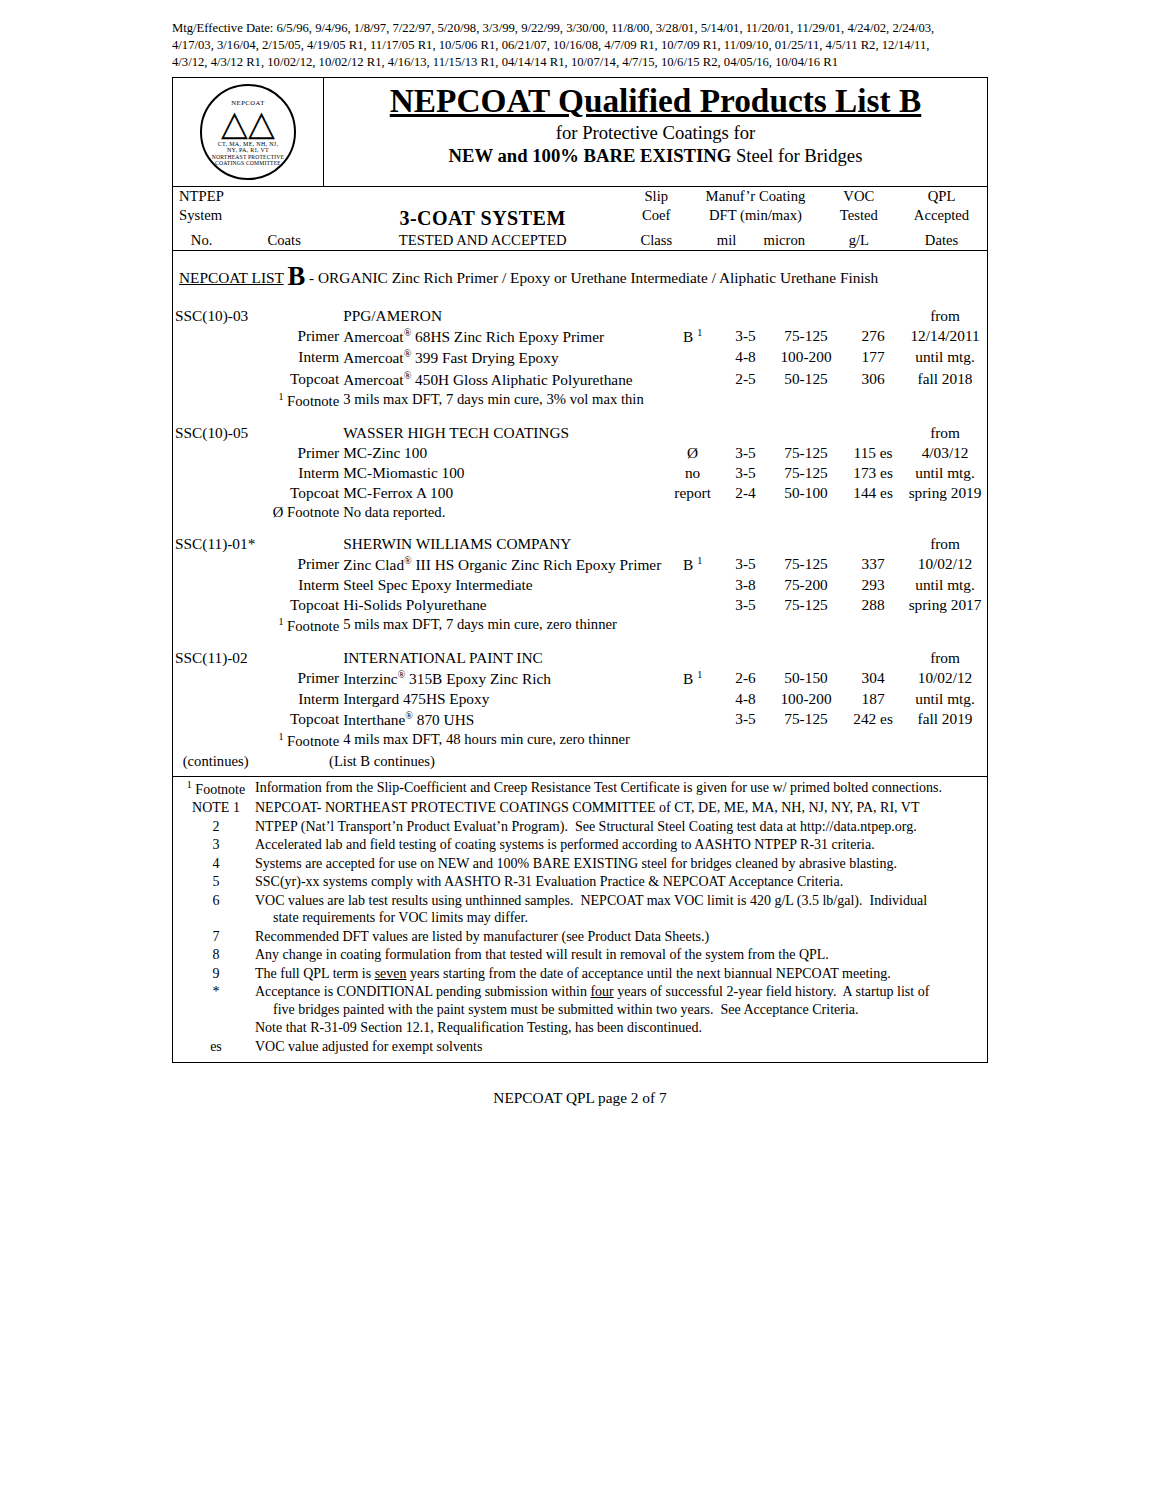Mtg/Effective Date: 6/5/96, 9/4/96, 1/8/97, 7/22/97, 5/20/98, 3/3/99, 9/22/99, 3/30/00, 11/8/00, 3/28/01, 5/14/01, 11/20/01, 11/29/01, 4/24/02, 2/24/03,
4/17/03, 3/16/04, 2/15/05, 4/19/05 R1, 11/17/05 R1, 10/5/06 R1, 06/21/07, 10/16/08, 4/7/09 R1, 10/7/09 R1, 11/09/10, 01/25/11, 4/5/11 R2, 12/14/11,
4/3/12, 4/3/12 R1, 10/02/12, 10/02/12 R1, 4/16/13, 11/15/13 R1, 04/14/14 R1, 10/07/14, 4/7/15, 10/6/15 R2, 04/05/16, 10/04/16 R1
NEPCOAT
△△
CT, MA, ME, NH, NJ,
NY, PA, RI, VT
NORTHEAST PROTECTIVE COATINGS COMMITTEE
NEPCOAT Qualified Products List B
for Protective Coatings for
NEW and 100% BARE EXISTING Steel for Bridges
| NTPEP | | | Slip | Manuf’r Coating | VOC | QPL |
| System | | 3-COAT SYSTEM | Coef | DFT (min/max) | Tested | Accepted |
| No. | Coats | TESTED AND ACCEPTED | Class | mil micron | g/L | Dates |
NEPCOAT LIST B - ORGANIC Zinc Rich Primer / Epoxy or Urethane Intermediate / Aliphatic Urethane Finish
| SSC(10)-03 | | PPG/AMERON | | | | | from |
| | Primer | Amercoat ® 68HS Zinc Rich Epoxy Primer | B 1 | 3-5 | 75-125 | 276 | 12/14/2011 |
| | Interm | Amercoat ® 399 Fast Drying Epoxy | | 4-8 | 100-200 | 177 | until mtg. |
| | Topcoat | Amercoat ® 450H Gloss Aliphatic Polyurethane | | 2-5 | 50-125 | 306 | fall 2018 |
| | 1 Footnote | 3 mils max DFT, 7 days min cure, 3% vol max thin |
| SSC(10)-05 | | WASSER HIGH TECH COATINGS | | | | | from |
| | Primer | MC-Zinc 100 | Ø | 3-5 | 75-125 | 115 es | 4/03/12 |
| | Interm | MC-Miomastic 100 | no | 3-5 | 75-125 | 173 es | until mtg. |
| | Topcoat | MC-Ferrox A 100 | report | 2-4 | 50-100 | 144 es | spring 2019 |
| | Ø Footnote | No data reported. |
| SSC(11)-01* | | SHERWIN WILLIAMS COMPANY | | | | | from |
| | Primer | Zinc Clad ® III HS Organic Zinc Rich Epoxy Primer | B 1 | 3-5 | 75-125 | 337 | 10/02/12 |
| | Interm | Steel Spec Epoxy Intermediate | | 3-8 | 75-200 | 293 | until mtg. |
| | Topcoat | Hi-Solids Polyurethane | | 3-5 | 75-125 | 288 | spring 2017 |
| | 1 Footnote | 5 mils max DFT, 7 days min cure, zero thinner |
| SSC(11)-02 | | INTERNATIONAL PAINT INC | | | | | from |
| | Primer | Interzinc ® 315B Epoxy Zinc Rich | B 1 | 2-6 | 50-150 | 304 | 10/02/12 |
| | Interm | Intergard 475HS Epoxy | | 4-8 | 100-200 | 187 | until mtg. |
| | Topcoat | Interthane ® 870 UHS | | 3-5 | 75-125 | 242 es | fall 2019 |
| | 1 Footnote | 4 mils max DFT, 48 hours min cure, zero thinner |
(continues)(List B continues)
| 1 Footnote | Information from the Slip-Coefficient and Creep Resistance Test Certificate is given for use w/ primed bolted connections. |
| NOTE 1 | NEPCOAT- NORTHEAST PROTECTIVE COATINGS COMMITTEE of CT, DE, ME, MA, NH, NJ, NY, PA, RI, VT |
| 2 | NTPEP (Nat’l Transport’n Product Evaluat’n Program). See Structural Steel Coating test data at http://data.ntpep.org. |
| 3 | Accelerated lab and field testing of coating systems is performed according to AASHTO NTPEP R-31 criteria. |
| 4 | Systems are accepted for use on NEW and 100% BARE EXISTING steel for bridges cleaned by abrasive blasting. |
| 5 | SSC(yr)-xx systems comply with AASHTO R-31 Evaluation Practice & NEPCOAT Acceptance Criteria. |
| 6 | VOC values are lab test results using unthinned samples. NEPCOAT max VOC limit is 420 g/L (3.5 lb/gal). Individual state requirements for VOC limits may differ. |
| 7 | Recommended DFT values are listed by manufacturer (see Product Data Sheets.) |
| 8 | Any change in coating formulation from that tested will result in removal of the system from the QPL. |
| 9 | The full QPL term is seven years starting from the date of acceptance until the next biannual NEPCOAT meeting. |
| * | Acceptance is CONDITIONAL pending submission within four years of successful 2-year field history. A startup list of five bridges painted with the paint system must be submitted within two years. See Acceptance Criteria. |
| | Note that R-31-09 Section 12.1, Requalification Testing, has been discontinued. |
| es | VOC value adjusted for exempt solvents |
NEPCOAT QPL page 2 of 7